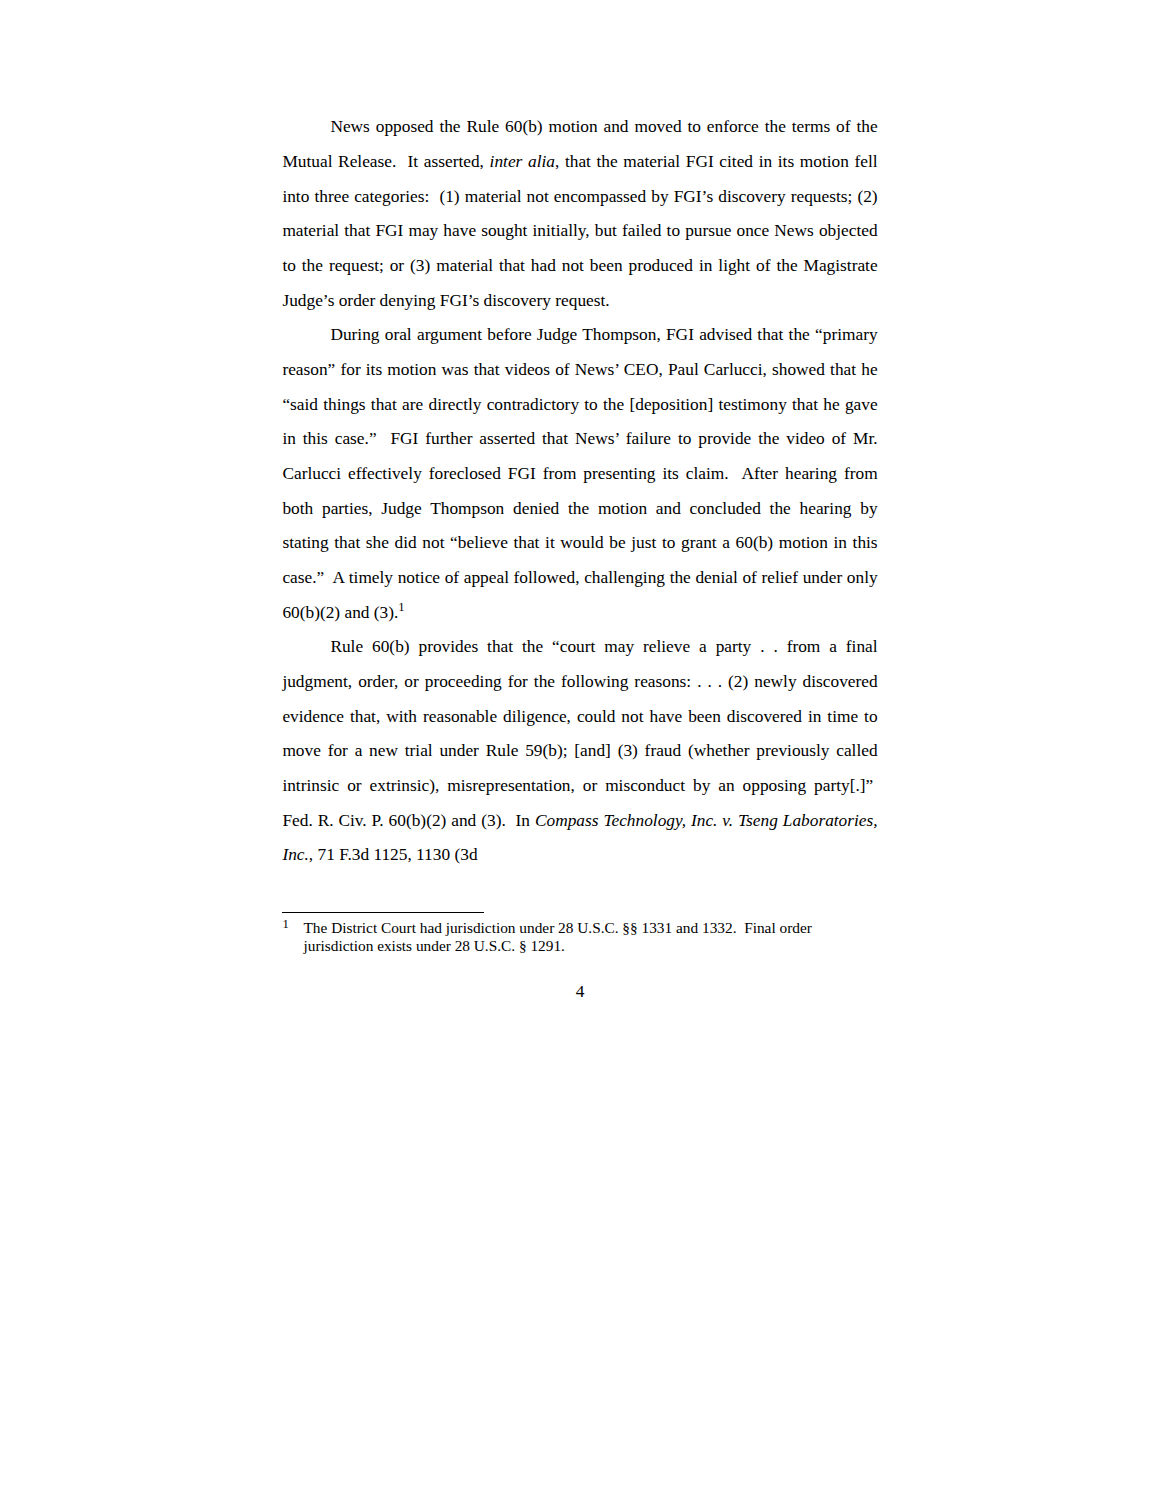News opposed the Rule 60(b) motion and moved to enforce the terms of the Mutual Release. It asserted, inter alia, that the material FGI cited in its motion fell into three categories: (1) material not encompassed by FGI’s discovery requests; (2) material that FGI may have sought initially, but failed to pursue once News objected to the request; or (3) material that had not been produced in light of the Magistrate Judge’s order denying FGI’s discovery request.
During oral argument before Judge Thompson, FGI advised that the “primary reason” for its motion was that videos of News’ CEO, Paul Carlucci, showed that he “said things that are directly contradictory to the [deposition] testimony that he gave in this case.” FGI further asserted that News’ failure to provide the video of Mr. Carlucci effectively foreclosed FGI from presenting its claim. After hearing from both parties, Judge Thompson denied the motion and concluded the hearing by stating that she did not “believe that it would be just to grant a 60(b) motion in this case.” A timely notice of appeal followed, challenging the denial of relief under only 60(b)(2) and (3).1
Rule 60(b) provides that the “court may relieve a party . . from a final judgment, order, or proceeding for the following reasons: . . . (2) newly discovered evidence that, with reasonable diligence, could not have been discovered in time to move for a new trial under Rule 59(b); [and] (3) fraud (whether previously called intrinsic or extrinsic), misrepresentation, or misconduct by an opposing party[.]” Fed. R. Civ. P. 60(b)(2) and (3). In Compass Technology, Inc. v. Tseng Laboratories, Inc., 71 F.3d 1125, 1130 (3d
1 The District Court had jurisdiction under 28 U.S.C. §§ 1331 and 1332. Final order jurisdiction exists under 28 U.S.C. § 1291.
4